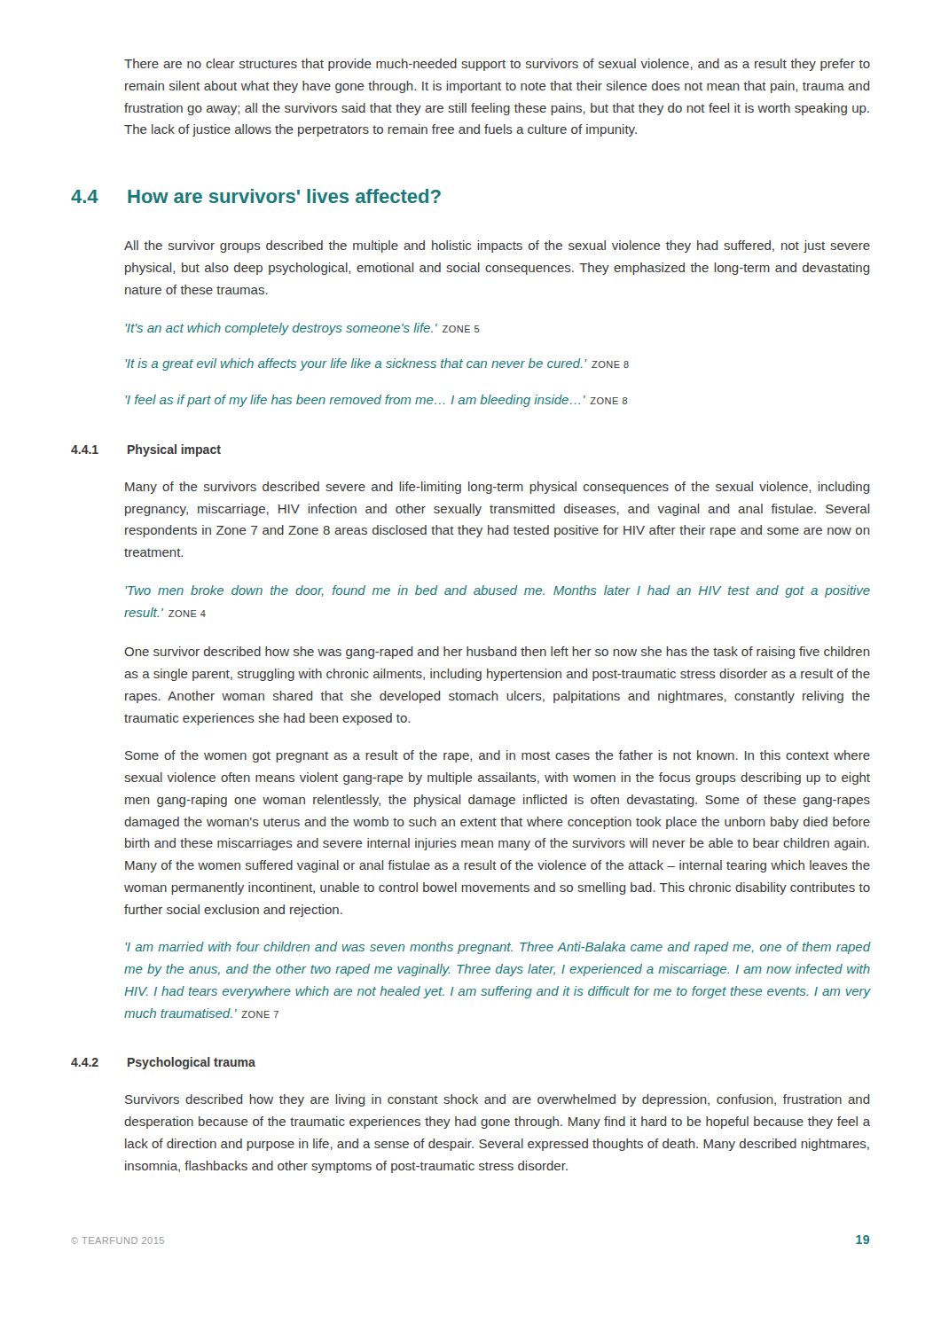There are no clear structures that provide much-needed support to survivors of sexual violence, and as a result they prefer to remain silent about what they have gone through. It is important to note that their silence does not mean that pain, trauma and frustration go away; all the survivors said that they are still feeling these pains, but that they do not feel it is worth speaking up. The lack of justice allows the perpetrators to remain free and fuels a culture of impunity.
4.4
How are survivors' lives affected?
All the survivor groups described the multiple and holistic impacts of the sexual violence they had suffered, not just severe physical, but also deep psychological, emotional and social consequences. They emphasized the long-term and devastating nature of these traumas.
'It's an act which completely destroys someone's life.'ZONE 5
'It is a great evil which affects your life like a sickness that can never be cured.'ZONE 8
'I feel as if part of my life has been removed from me… I am bleeding inside…'ZONE 8
4.4.1
Physical impact
Many of the survivors described severe and life-limiting long-term physical consequences of the sexual violence, including pregnancy, miscarriage, HIV infection and other sexually transmitted diseases, and vaginal and anal fistulae. Several respondents in Zone 7 and Zone 8 areas disclosed that they had tested positive for HIV after their rape and some are now on treatment.
'Two men broke down the door, found me in bed and abused me. Months later I had an HIV test and got a positive result.'ZONE 4
One survivor described how she was gang-raped and her husband then left her so now she has the task of raising five children as a single parent, struggling with chronic ailments, including hypertension and post-traumatic stress disorder as a result of the rapes. Another woman shared that she developed stomach ulcers, palpitations and nightmares, constantly reliving the traumatic experiences she had been exposed to.
Some of the women got pregnant as a result of the rape, and in most cases the father is not known. In this context where sexual violence often means violent gang-rape by multiple assailants, with women in the focus groups describing up to eight men gang-raping one woman relentlessly, the physical damage inflicted is often devastating. Some of these gang-rapes damaged the woman's uterus and the womb to such an extent that where conception took place the unborn baby died before birth and these miscarriages and severe internal injuries mean many of the survivors will never be able to bear children again. Many of the women suffered vaginal or anal fistulae as a result of the violence of the attack – internal tearing which leaves the woman permanently incontinent, unable to control bowel movements and so smelling bad. This chronic disability contributes to further social exclusion and rejection.
'I am married with four children and was seven months pregnant. Three Anti-Balaka came and raped me, one of them raped me by the anus, and the other two raped me vaginally. Three days later, I experienced a miscarriage. I am now infected with HIV. I had tears everywhere which are not healed yet. I am suffering and it is difficult for me to forget these events. I am very much traumatised.'ZONE 7
4.4.2
Psychological trauma
Survivors described how they are living in constant shock and are overwhelmed by depression, confusion, frustration and desperation because of the traumatic experiences they had gone through. Many find it hard to be hopeful because they feel a lack of direction and purpose in life, and a sense of despair. Several expressed thoughts of death. Many described nightmares, insomnia, flashbacks and other symptoms of post-traumatic stress disorder.
© TEARFUND 2015 19